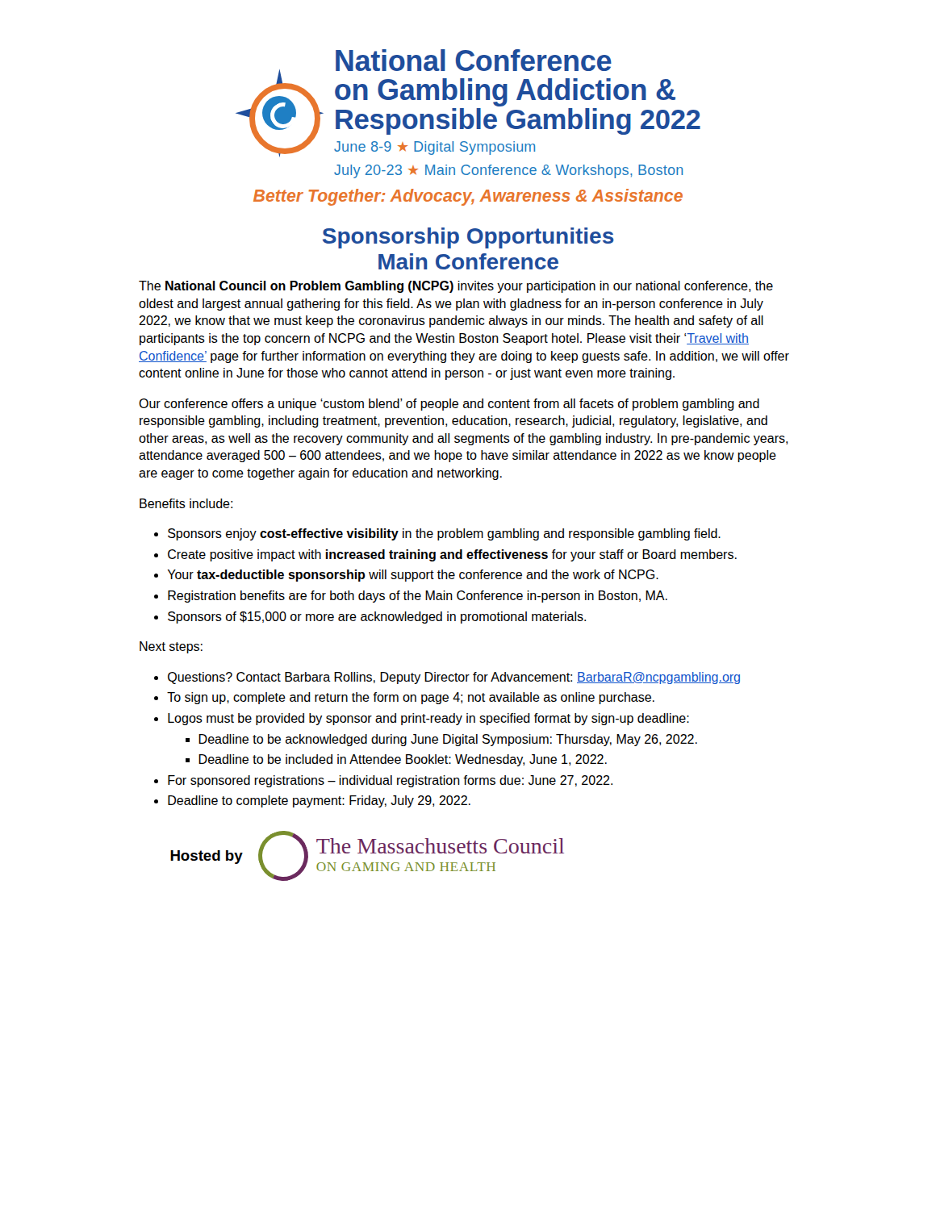National Conference
on Gambling Addiction &
Responsible Gambling 2022
June 8-9 ★ Digital Symposium
July 20-23 ★ Main Conference & Workshops, Boston
Better Together: Advocacy, Awareness & Assistance
Sponsorship Opportunities Main Conference
The National Council on Problem Gambling (NCPG) invites your participation in our national conference, the oldest and largest annual gathering for this field. As we plan with gladness for an in-person conference in July 2022, we know that we must keep the coronavirus pandemic always in our minds. The health and safety of all participants is the top concern of NCPG and the Westin Boston Seaport hotel. Please visit their ‘Travel with Confidence’ page for further information on everything they are doing to keep guests safe. In addition, we will offer content online in June for those who cannot attend in person - or just want even more training.
Our conference offers a unique ‘custom blend’ of people and content from all facets of problem gambling and responsible gambling, including treatment, prevention, education, research, judicial, regulatory, legislative, and other areas, as well as the recovery community and all segments of the gambling industry. In pre-pandemic years, attendance averaged 500 – 600 attendees, and we hope to have similar attendance in 2022 as we know people are eager to come together again for education and networking.
Benefits include:
Sponsors enjoy cost-effective visibility in the problem gambling and responsible gambling field.
Create positive impact with increased training and effectiveness for your staff or Board members.
Your tax-deductible sponsorship will support the conference and the work of NCPG.
Registration benefits are for both days of the Main Conference in-person in Boston, MA.
Sponsors of $15,000 or more are acknowledged in promotional materials.
Next steps:
Questions? Contact Barbara Rollins, Deputy Director for Advancement: BarbaraR@ncpgambling.org
To sign up, complete and return the form on page 4; not available as online purchase.
Logos must be provided by sponsor and print-ready in specified format by sign-up deadline:
Deadline to be acknowledged during June Digital Symposium: Thursday, May 26, 2022.
Deadline to be included in Attendee Booklet: Wednesday, June 1, 2022.
For sponsored registrations – individual registration forms due: June 27, 2022.
Deadline to complete payment: Friday, July 29, 2022.
Hosted by
The Massachusetts Council
ON GAMING AND HEALTH